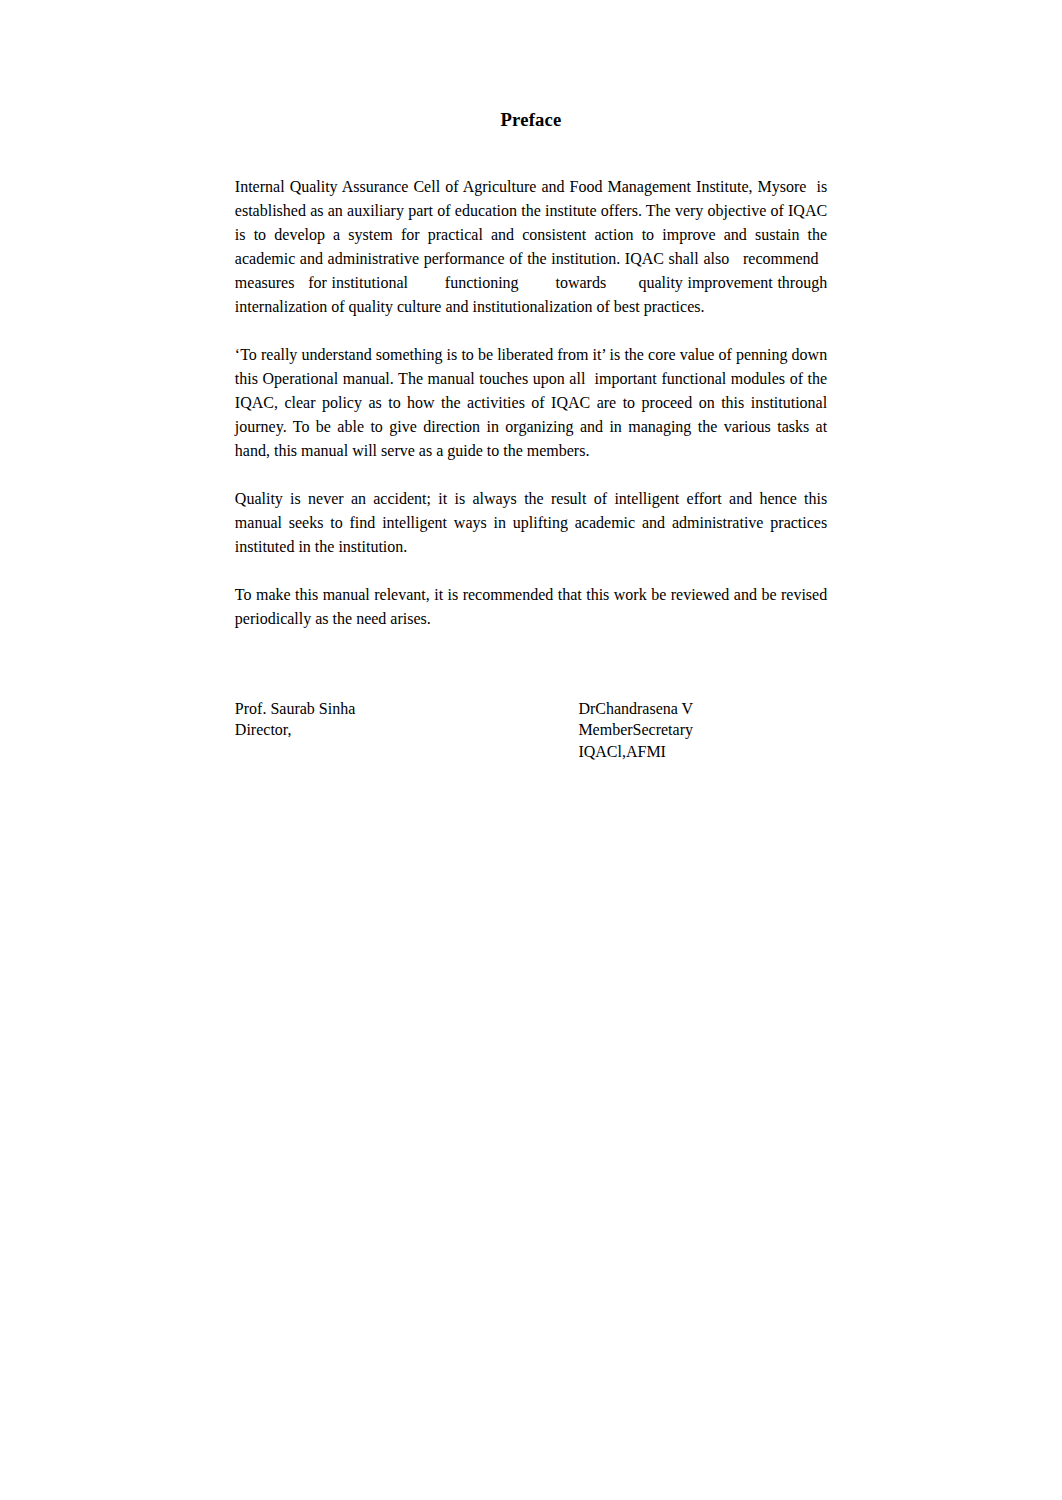Preface
Internal Quality Assurance Cell of Agriculture and Food Management Institute, Mysore is established as an auxiliary part of education the institute offers. The very objective of IQAC is to develop a system for practical and consistent action to improve and sustain the academic and administrative performance of the institution. IQAC shall also recommend measures for institutional functioning towards quality improvement through internalization of quality culture and institutionalization of best practices.
‘To really understand something is to be liberated from it’ is the core value of penning down this Operational manual. The manual touches upon all important functional modules of the IQAC, clear policy as to how the activities of IQAC are to proceed on this institutional journey. To be able to give direction in organizing and in managing the various tasks at hand, this manual will serve as a guide to the members.
Quality is never an accident; it is always the result of intelligent effort and hence this manual seeks to find intelligent ways in uplifting academic and administrative practices instituted in the institution.
To make this manual relevant, it is recommended that this work be reviewed and be revised periodically as the need arises.
| Prof. Saurab Sinha Director, | DrChandrasena V MemberSecretary IQACl,AFMI |